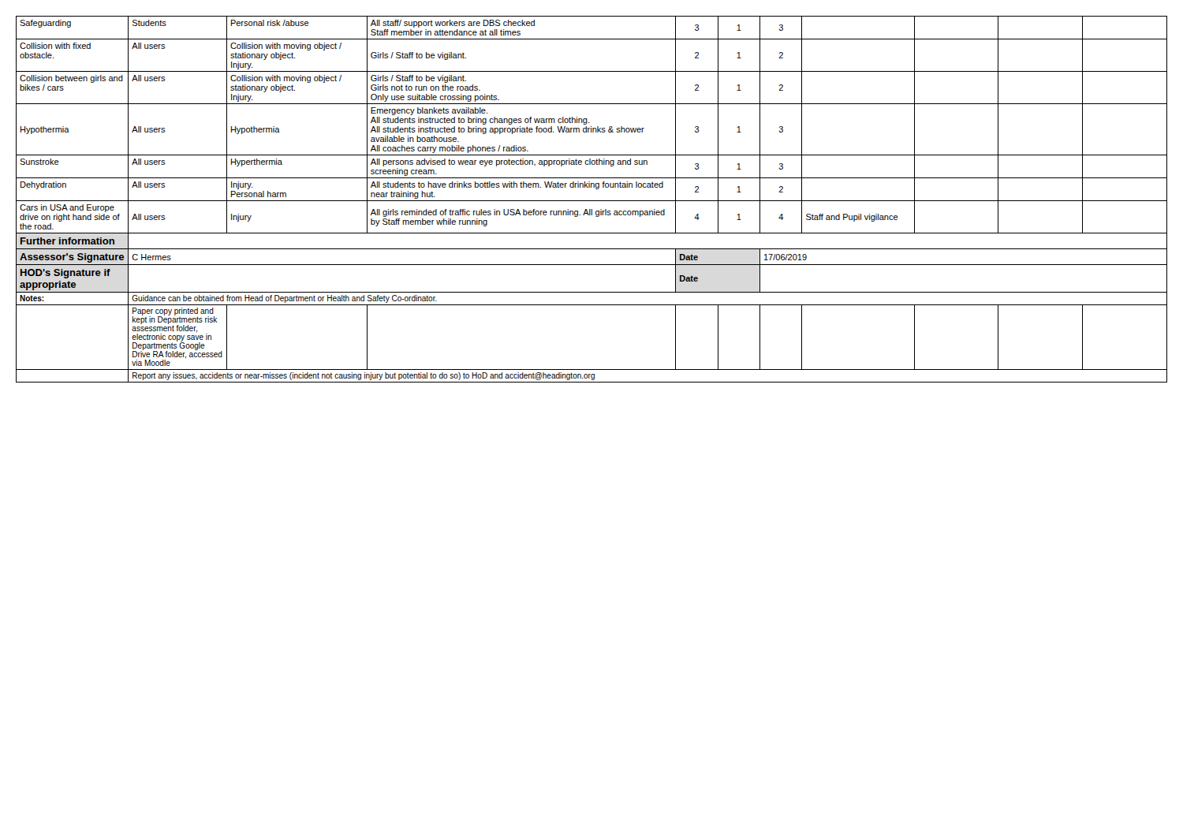| Safeguarding | Students | Personal risk /abuse | All staff/ support workers are DBS checked Staff member in attendance at all times | 3 | 1 | 3 | | | | |
| Collision with fixed obstacle. | All users | Collision with moving object / stationary object. Injury. | Girls / Staff to be vigilant. | 2 | 1 | 2 | | | | |
| Collision between girls and bikes / cars | All users | Collision with moving object / stationary object. Injury. | Girls / Staff to be vigilant. Girls not to run on the roads. Only use suitable crossing points. | 2 | 1 | 2 | | | | |
| Hypothermia | All users | Hypothermia | Emergency blankets available. All students instructed to bring changes of warm clothing. All students instructed to bring appropriate food. Warm drinks & shower available in boathouse. All coaches carry mobile phones / radios. | 3 | 1 | 3 | | | | |
| Sunstroke | All users | Hyperthermia | All persons advised to wear eye protection, appropriate clothing and sun screening cream. | 3 | 1 | 3 | | | | |
| Dehydration | All users | Injury. Personal harm | All students to have drinks bottles with them. Water drinking fountain located near training hut. | 2 | 1 | 2 | | | | |
| Cars in USA and Europe drive on right hand side of the road. | All users | Injury | All girls reminded of traffic rules in USA before running. All girls accompanied by Staff member while running | 4 | 1 | 4 | Staff and Pupil vigilance | | | |
| Further information | |
| Assessor's Signature | C Hermes | Date | 17/06/2019 |
| HOD's Signature if appropriate | | Date | |
| Notes: | Guidance can be obtained from Head of Department or Health and Safety Co-ordinator. |
| | Paper copy printed and kept in Departments risk assessment folder, electronic copy save in Departments Google Drive RA folder, accessed via Moodle | | | | | | | | | |
| | Report any issues, accidents or near-misses (incident not causing injury but potential to do so) to HoD and accident@headington.org |